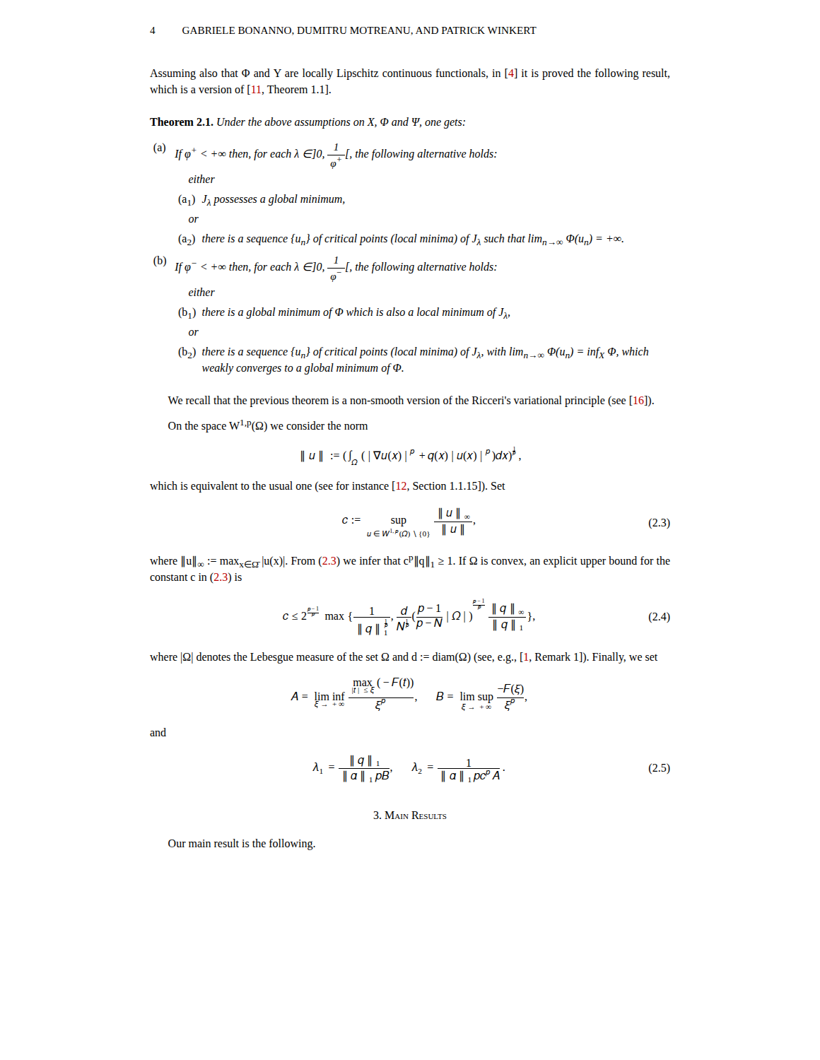4 GABRIELE BONANNO, DUMITRU MOTREANU, AND PATRICK WINKERT
Assuming also that Φ and Υ are locally Lipschitz continuous functionals, in [4] it is proved the following result, which is a version of [11, Theorem 1.1].
Theorem 2.1. Under the above assumptions on X, Φ and Ψ, one gets:
(a) If φ+ < +∞ then, for each λ ∈]0, 1 φ+[, the following alternative holds:
either
(a1) Jλ possesses a global minimum,
or
(a2) there is a sequence {un} of critical points (local minima) of Jλ such that limn→∞ Φ(un) = +∞.
(b) If φ− < +∞ then, for each λ ∈]0, 1 φ−[, the following alternative holds:
either
(b1) there is a global minimum of Φ which is also a local minimum of Jλ,
or
(b2) there is a sequence {un} of critical points (local minima) of Jλ, with limn→∞ Φ(un) = infX Φ, which weakly converges to a global minimum of Φ.
We recall that the previous theorem is a non-smooth version of the Ricceri's variational principle (see [16]).
On the space W1,p(Ω) we consider the norm
∥u∥ := ( ∫Ω (|∇u(x)|p + q(x)|u(x)|p) dx ) 1p ,
which is equivalent to the usual one (see for instance [12, Section 1.1.15]). Set
c:= sup u∈W1,p(Ω)∖{0} ∥u∥∞ ∥u∥ ,
(2.3)
where ∥u∥∞ := maxx∈Ω̄ |u(x)|. From (2.3) we infer that cp∥q∥1 ≥ 1. If Ω is convex, an explicit upper bound for the constant c in (2.3) is
c≤ 2p−1p max { 1 ∥q∥11p , d N1p ( p−1 p−N |Ω| ) p−1p ∥q∥∞ ∥q∥1 } ,
(2.4)
where |Ω| denotes the Lebesgue measure of the set Ω and d := diam(Ω) (see, e.g., [1, Remark 1]). Finally, we set
A= lim infξ→+∞ max|t|≤ξ (−F(t)) ξp , B= lim supξ→+∞ −F(ξ) ξp ,
and
λ1= ∥q∥1 ∥α∥1pB , λ2= 1 ∥α∥1pcpA .
(2.5)
3. Main Results
Our main result is the following.